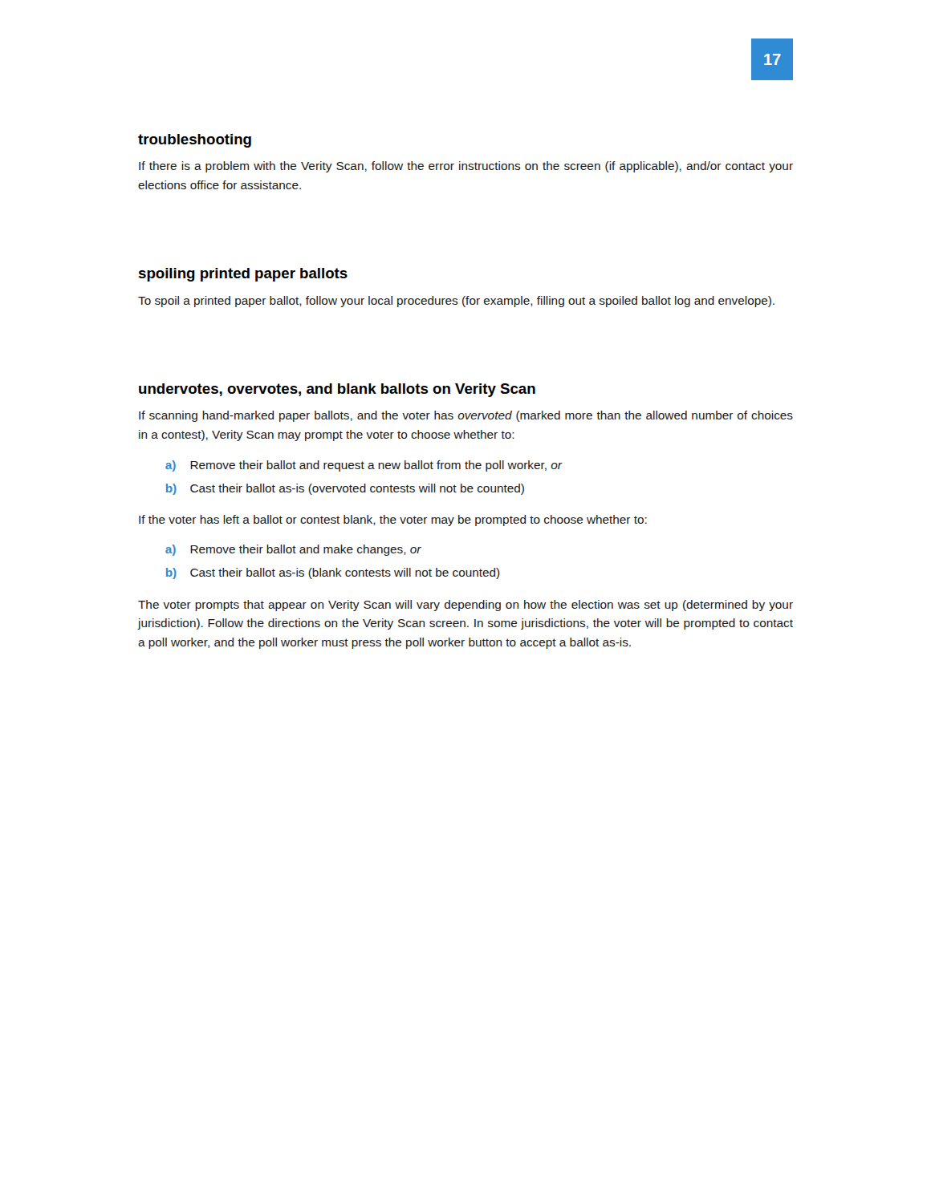17
troubleshooting
If there is a problem with the Verity Scan, follow the error instructions on the screen (if applicable), and/or contact your elections office for assistance.
spoiling printed paper ballots
To spoil a printed paper ballot, follow your local procedures (for example, filling out a spoiled ballot log and envelope).
undervotes, overvotes, and blank ballots on Verity Scan
If scanning hand-marked paper ballots, and the voter has overvoted (marked more than the allowed number of choices in a contest), Verity Scan may prompt the voter to choose whether to:
a) Remove their ballot and request a new ballot from the poll worker, or
b) Cast their ballot as-is (overvoted contests will not be counted)
If the voter has left a ballot or contest blank, the voter may be prompted to choose whether to:
a) Remove their ballot and make changes, or
b) Cast their ballot as-is (blank contests will not be counted)
The voter prompts that appear on Verity Scan will vary depending on how the election was set up (determined by your jurisdiction). Follow the directions on the Verity Scan screen. In some jurisdictions, the voter will be prompted to contact a poll worker, and the poll worker must press the poll worker button to accept a ballot as-is.